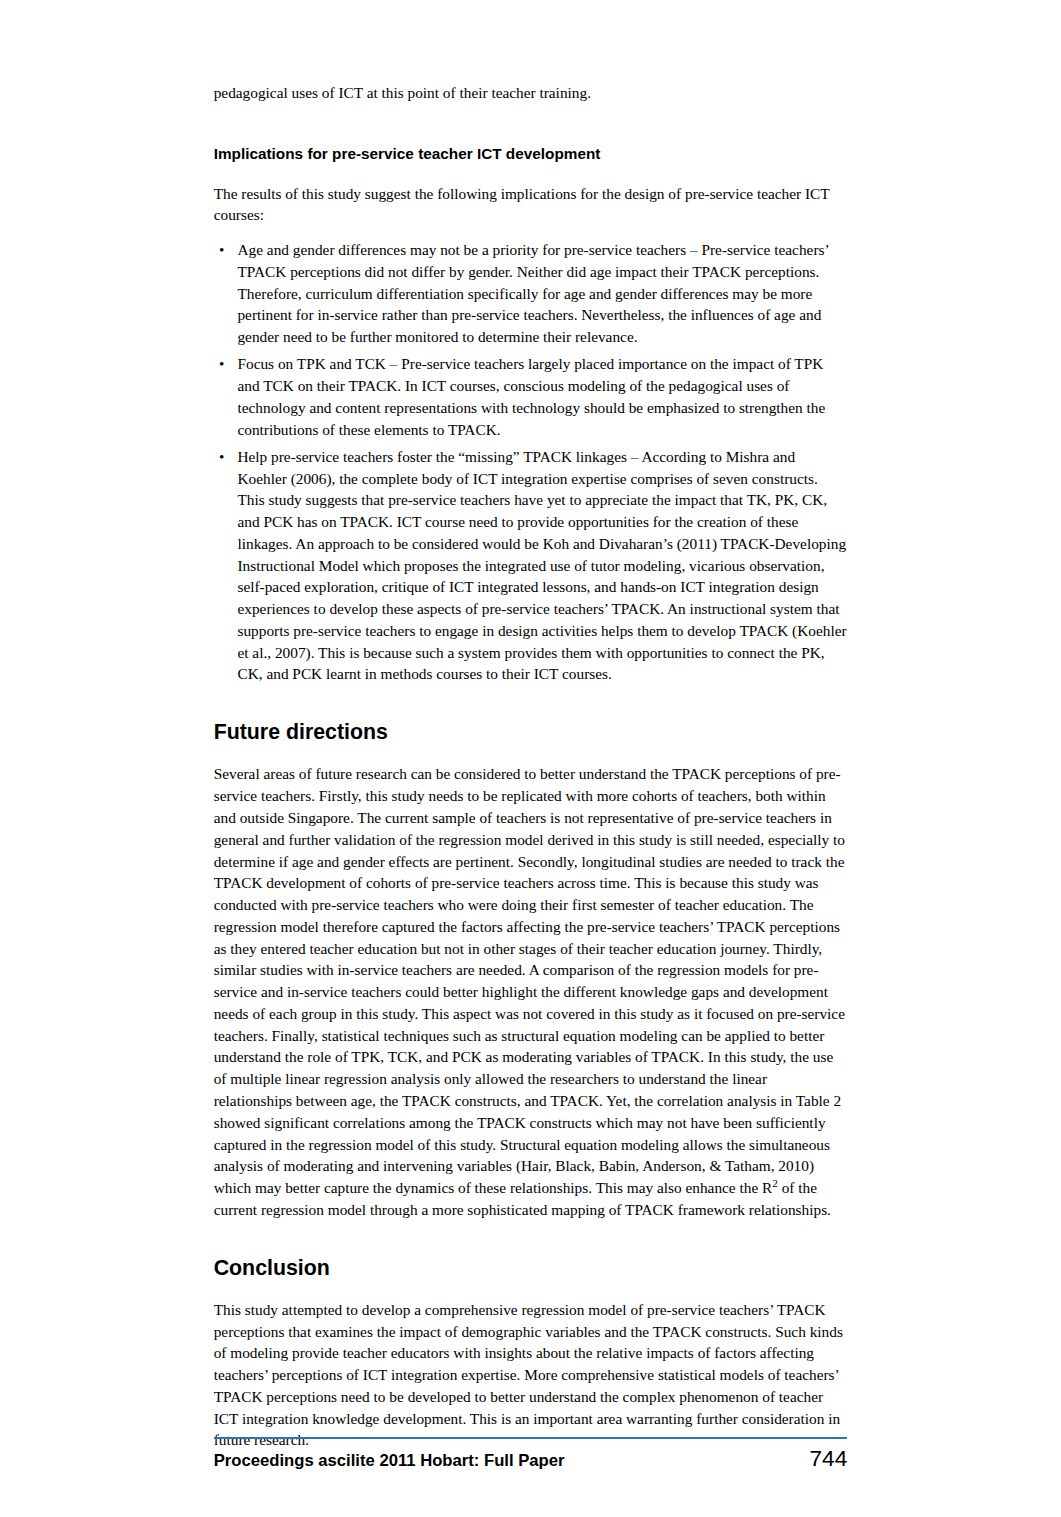pedagogical uses of ICT at this point of their teacher training.
Implications for pre-service teacher ICT development
The results of this study suggest the following implications for the design of pre-service teacher ICT courses:
Age and gender differences may not be a priority for pre-service teachers – Pre-service teachers’ TPACK perceptions did not differ by gender. Neither did age impact their TPACK perceptions. Therefore, curriculum differentiation specifically for age and gender differences may be more pertinent for in-service rather than pre-service teachers. Nevertheless, the influences of age and gender need to be further monitored to determine their relevance.
Focus on TPK and TCK – Pre-service teachers largely placed importance on the impact of TPK and TCK on their TPACK. In ICT courses, conscious modeling of the pedagogical uses of technology and content representations with technology should be emphasized to strengthen the contributions of these elements to TPACK.
Help pre-service teachers foster the “missing” TPACK linkages – According to Mishra and Koehler (2006), the complete body of ICT integration expertise comprises of seven constructs. This study suggests that pre-service teachers have yet to appreciate the impact that TK, PK, CK, and PCK has on TPACK. ICT course need to provide opportunities for the creation of these linkages. An approach to be considered would be Koh and Divaharan’s (2011) TPACK-Developing Instructional Model which proposes the integrated use of tutor modeling, vicarious observation, self-paced exploration, critique of ICT integrated lessons, and hands-on ICT integration design experiences to develop these aspects of pre-service teachers’ TPACK. An instructional system that supports pre-service teachers to engage in design activities helps them to develop TPACK (Koehler et al., 2007). This is because such a system provides them with opportunities to connect the PK, CK, and PCK learnt in methods courses to their ICT courses.
Future directions
Several areas of future research can be considered to better understand the TPACK perceptions of pre-service teachers. Firstly, this study needs to be replicated with more cohorts of teachers, both within and outside Singapore. The current sample of teachers is not representative of pre-service teachers in general and further validation of the regression model derived in this study is still needed, especially to determine if age and gender effects are pertinent. Secondly, longitudinal studies are needed to track the TPACK development of cohorts of pre-service teachers across time. This is because this study was conducted with pre-service teachers who were doing their first semester of teacher education. The regression model therefore captured the factors affecting the pre-service teachers’ TPACK perceptions as they entered teacher education but not in other stages of their teacher education journey. Thirdly, similar studies with in-service teachers are needed. A comparison of the regression models for pre-service and in-service teachers could better highlight the different knowledge gaps and development needs of each group in this study. This aspect was not covered in this study as it focused on pre-service teachers. Finally, statistical techniques such as structural equation modeling can be applied to better understand the role of TPK, TCK, and PCK as moderating variables of TPACK. In this study, the use of multiple linear regression analysis only allowed the researchers to understand the linear relationships between age, the TPACK constructs, and TPACK. Yet, the correlation analysis in Table 2 showed significant correlations among the TPACK constructs which may not have been sufficiently captured in the regression model of this study. Structural equation modeling allows the simultaneous analysis of moderating and intervening variables (Hair, Black, Babin, Anderson, & Tatham, 2010) which may better capture the dynamics of these relationships. This may also enhance the R2 of the current regression model through a more sophisticated mapping of TPACK framework relationships.
Conclusion
This study attempted to develop a comprehensive regression model of pre-service teachers’ TPACK perceptions that examines the impact of demographic variables and the TPACK constructs. Such kinds of modeling provide teacher educators with insights about the relative impacts of factors affecting teachers’ perceptions of ICT integration expertise. More comprehensive statistical models of teachers’ TPACK perceptions need to be developed to better understand the complex phenomenon of teacher ICT integration knowledge development. This is an important area warranting further consideration in future research.
Proceedings ascilite 2011 Hobart: Full Paper 744